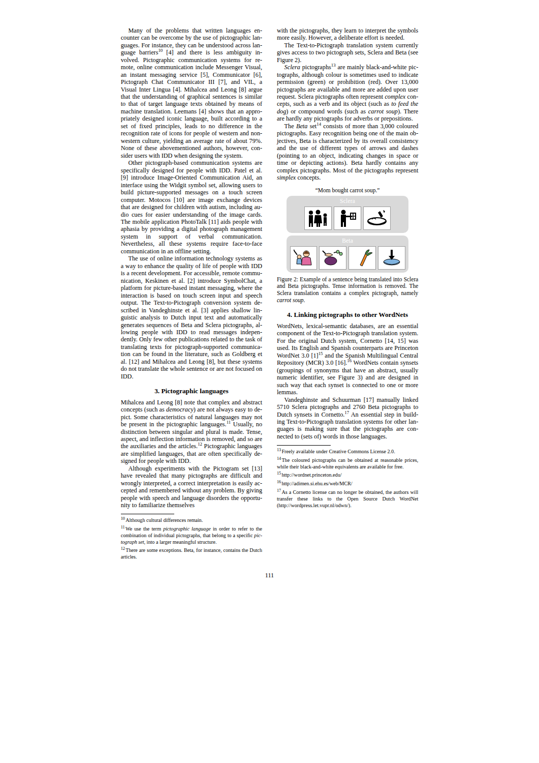Many of the problems that written languages encounter can be overcome by the use of pictographic languages. For instance, they can be understood across language barriers10 [4] and there is less ambiguity involved. Pictographic communication systems for remote, online communication include Messenger Visual, an instant messaging service [5], Communicator [6], Pictograph Chat Communicator III [7], and VIL, a Visual Inter Lingua [4]. Mihalcea and Leong [8] argue that the understanding of graphical sentences is similar to that of target language texts obtained by means of machine translation. Leemans [4] shows that an appropriately designed iconic language, built according to a set of fixed principles, leads to no difference in the recognition rate of icons for people of western and non-western culture, yielding an average rate of about 79%. None of these abovementioned authors, however, consider users with IDD when designing the system.
Other pictograph-based communication systems are specifically designed for people with IDD. Patel et al. [9] introduce Image-Oriented Communication Aid, an interface using the Widgit symbol set, allowing users to build picture-supported messages on a touch screen computer. Motocos [10] are image exchange devices that are designed for children with autism, including audio cues for easier understanding of the image cards. The mobile application PhotoTalk [11] aids people with aphasia by providing a digital photograph management system in support of verbal communication. Nevertheless, all these systems require face-to-face communication in an offline setting.
The use of online information technology systems as a way to enhance the quality of life of people with IDD is a recent development. For accessible, remote communication, Keskinen et al. [2] introduce SymbolChat, a platform for picture-based instant messaging, where the interaction is based on touch screen input and speech output. The Text-to-Pictograph conversion system described in Vandeghinste et al. [3] applies shallow linguistic analysis to Dutch input text and automatically generates sequences of Beta and Sclera pictographs, allowing people with IDD to read messages independently. Only few other publications related to the task of translating texts for pictograph-supported communication can be found in the literature, such as Goldberg et al. [12] and Mihalcea and Leong [8], but these systems do not translate the whole sentence or are not focused on IDD.
3. Pictographic languages
Mihalcea and Leong [8] note that complex and abstract concepts (such as democracy) are not always easy to depict. Some characteristics of natural languages may not be present in the pictographic languages.11 Usually, no distinction between singular and plural is made. Tense, aspect, and inflection information is removed, and so are the auxiliaries and the articles.12 Pictographic languages are simplified languages, that are often specifically designed for people with IDD.
Although experiments with the Pictogram set [13] have revealed that many pictographs are difficult and wrongly interpreted, a correct interpretation is easily accepted and remembered without any problem. By giving people with speech and language disorders the opportunity to familiarize themselves
10 Although cultural differences remain.
11 We use the term pictographic language in order to refer to the combination of individual pictographs, that belong to a specific pictograph set, into a larger meaningful structure.
12 There are some exceptions. Beta, for instance, contains the Dutch articles.
with the pictographs, they learn to interpret the symbols more easily. However, a deliberate effort is needed.
The Text-to-Pictograph translation system currently gives access to two pictograph sets, Sclera and Beta (see Figure 2).
Sclera pictographs13 are mainly black-and-white pictographs, although colour is sometimes used to indicate permission (green) or prohibition (red). Over 13,000 pictographs are available and more are added upon user request. Sclera pictographs often represent complex concepts, such as a verb and its object (such as to feed the dog) or compound words (such as carrot soup). There are hardly any pictographs for adverbs or prepositions.
The Beta set14 consists of more than 3,000 coloured pictographs. Easy recognition being one of the main objectives, Beta is characterized by its overall consistency and the use of different types of arrows and dashes (pointing to an object, indicating changes in space or time or depicting actions). Beta hardly contains any complex pictographs. Most of the pictographs represent simplex concepts.
“Mom bought carrot soup.”
Sclera
Beta
Figure 2: Example of a sentence being translated into Sclera and Beta pictographs. Tense information is removed. The Sclera translation contains a complex pictograph, namely carrot soup.
4. Linking pictographs to other WordNets
WordNets, lexical-semantic databases, are an essential component of the Text-to-Pictograph translation system. For the original Dutch system, Cornetto [14, 15] was used. Its English and Spanish counterparts are Princeton WordNet 3.0 [1]15 and the Spanish Multilingual Central Repository (MCR) 3.0 [16].16 WordNets contain synsets (groupings of synonyms that have an abstract, usually numeric identifier, see Figure 3) and are designed in such way that each synset is connected to one or more lemmas.
Vandeghinste and Schuurman [17] manually linked 5710 Sclera pictographs and 2760 Beta pictographs to Dutch synsets in Cornetto.17 An essential step in building Text-to-Pictograph translation systems for other languages is making sure that the pictographs are connected to (sets of) words in those languages.
13 Freely available under Creative Commons License 2.0.
14 The coloured pictographs can be obtained at reasonable prices, while their black-and-white equivalents are available for free.
15http://wordnet.princeton.edu/
16http://adimen.si.ehu.es/web/MCR/
17 As a Cornetto license can no longer be obtained, the authors will transfer these links to the Open Source Dutch WordNet (http://wordpress.let.vupr.nl/odwn/).
111